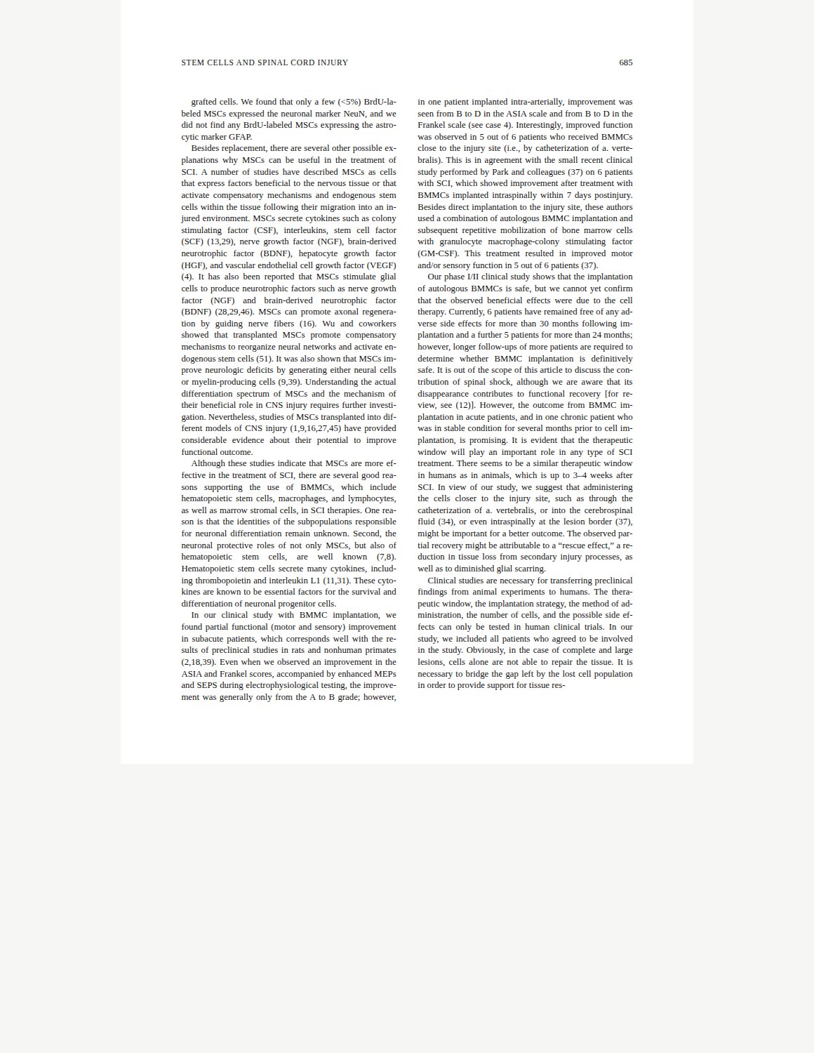Stem cells and spinal cord injury 685
grafted cells. We found that only a few (<5%) BrdU-labeled MSCs expressed the neuronal marker NeuN, and we did not find any BrdU-labeled MSCs expressing the astrocytic marker GFAP.
Besides replacement, there are several other possible explanations why MSCs can be useful in the treatment of SCI. A number of studies have described MSCs as cells that express factors beneficial to the nervous tissue or that activate compensatory mechanisms and endogenous stem cells within the tissue following their migration into an injured environment. MSCs secrete cytokines such as colony stimulating factor (CSF), interleukins, stem cell factor (SCF) (13,29), nerve growth factor (NGF), brain-derived neurotrophic factor (BDNF), hepatocyte growth factor (HGF), and vascular endothelial cell growth factor (VEGF) (4). It has also been reported that MSCs stimulate glial cells to produce neurotrophic factors such as nerve growth factor (NGF) and brain-derived neurotrophic factor (BDNF) (28,29,46). MSCs can promote axonal regeneration by guiding nerve fibers (16). Wu and coworkers showed that transplanted MSCs promote compensatory mechanisms to reorganize neural networks and activate endogenous stem cells (51). It was also shown that MSCs improve neurologic deficits by generating either neural cells or myelin-producing cells (9,39). Understanding the actual differentiation spectrum of MSCs and the mechanism of their beneficial role in CNS injury requires further investigation. Nevertheless, studies of MSCs transplanted into different models of CNS injury (1,9,16,27,45) have provided considerable evidence about their potential to improve functional outcome.
Although these studies indicate that MSCs are more effective in the treatment of SCI, there are several good reasons supporting the use of BMMCs, which include hematopoietic stem cells, macrophages, and lymphocytes, as well as marrow stromal cells, in SCI therapies. One reason is that the identities of the subpopulations responsible for neuronal differentiation remain unknown. Second, the neuronal protective roles of not only MSCs, but also of hematopoietic stem cells, are well known (7,8). Hematopoietic stem cells secrete many cytokines, including thrombopoietin and interleukin L1 (11,31). These cytokines are known to be essential factors for the survival and differentiation of neuronal progenitor cells.
In our clinical study with BMMC implantation, we found partial functional (motor and sensory) improvement in subacute patients, which corresponds well with the results of preclinical studies in rats and nonhuman primates (2,18,39). Even when we observed an improvement in the ASIA and Frankel scores, accompanied by enhanced MEPs and SEPS during electrophysiological testing, the improvement was generally only from the A to B grade; however, in one patient implanted intra-arterially, improvement was seen from B to D in the ASIA scale and from B to D in the Frankel scale (see case 4). Interestingly, improved function was observed in 5 out of 6 patients who received BMMCs close to the injury site (i.e., by catheterization of a. vertebralis). This is in agreement with the small recent clinical study performed by Park and colleagues (37) on 6 patients with SCI, which showed improvement after treatment with BMMCs implanted intraspinally within 7 days postinjury. Besides direct implantation to the injury site, these authors used a combination of autologous BMMC implantation and subsequent repetitive mobilization of bone marrow cells with granulocyte macrophage-colony stimulating factor (GM-CSF). This treatment resulted in improved motor and/or sensory function in 5 out of 6 patients (37).
Our phase I/II clinical study shows that the implantation of autologous BMMCs is safe, but we cannot yet confirm that the observed beneficial effects were due to the cell therapy. Currently, 6 patients have remained free of any adverse side effects for more than 30 months following implantation and a further 5 patients for more than 24 months; however, longer follow-ups of more patients are required to determine whether BMMC implantation is definitively safe. It is out of the scope of this article to discuss the contribution of spinal shock, although we are aware that its disappearance contributes to functional recovery [for review, see (12)]. However, the outcome from BMMC implantation in acute patients, and in one chronic patient who was in stable condition for several months prior to cell implantation, is promising. It is evident that the therapeutic window will play an important role in any type of SCI treatment. There seems to be a similar therapeutic window in humans as in animals, which is up to 3–4 weeks after SCI. In view of our study, we suggest that administering the cells closer to the injury site, such as through the catheterization of a. vertebralis, or into the cerebrospinal fluid (34), or even intraspinally at the lesion border (37), might be important for a better outcome. The observed partial recovery might be attributable to a “rescue effect,” a reduction in tissue loss from secondary injury processes, as well as to diminished glial scarring.
Clinical studies are necessary for transferring preclinical findings from animal experiments to humans. The therapeutic window, the implantation strategy, the method of administration, the number of cells, and the possible side effects can only be tested in human clinical trials. In our study, we included all patients who agreed to be involved in the study. Obviously, in the case of complete and large lesions, cells alone are not able to repair the tissue. It is necessary to bridge the gap left by the lost cell population in order to provide support for tissue res-